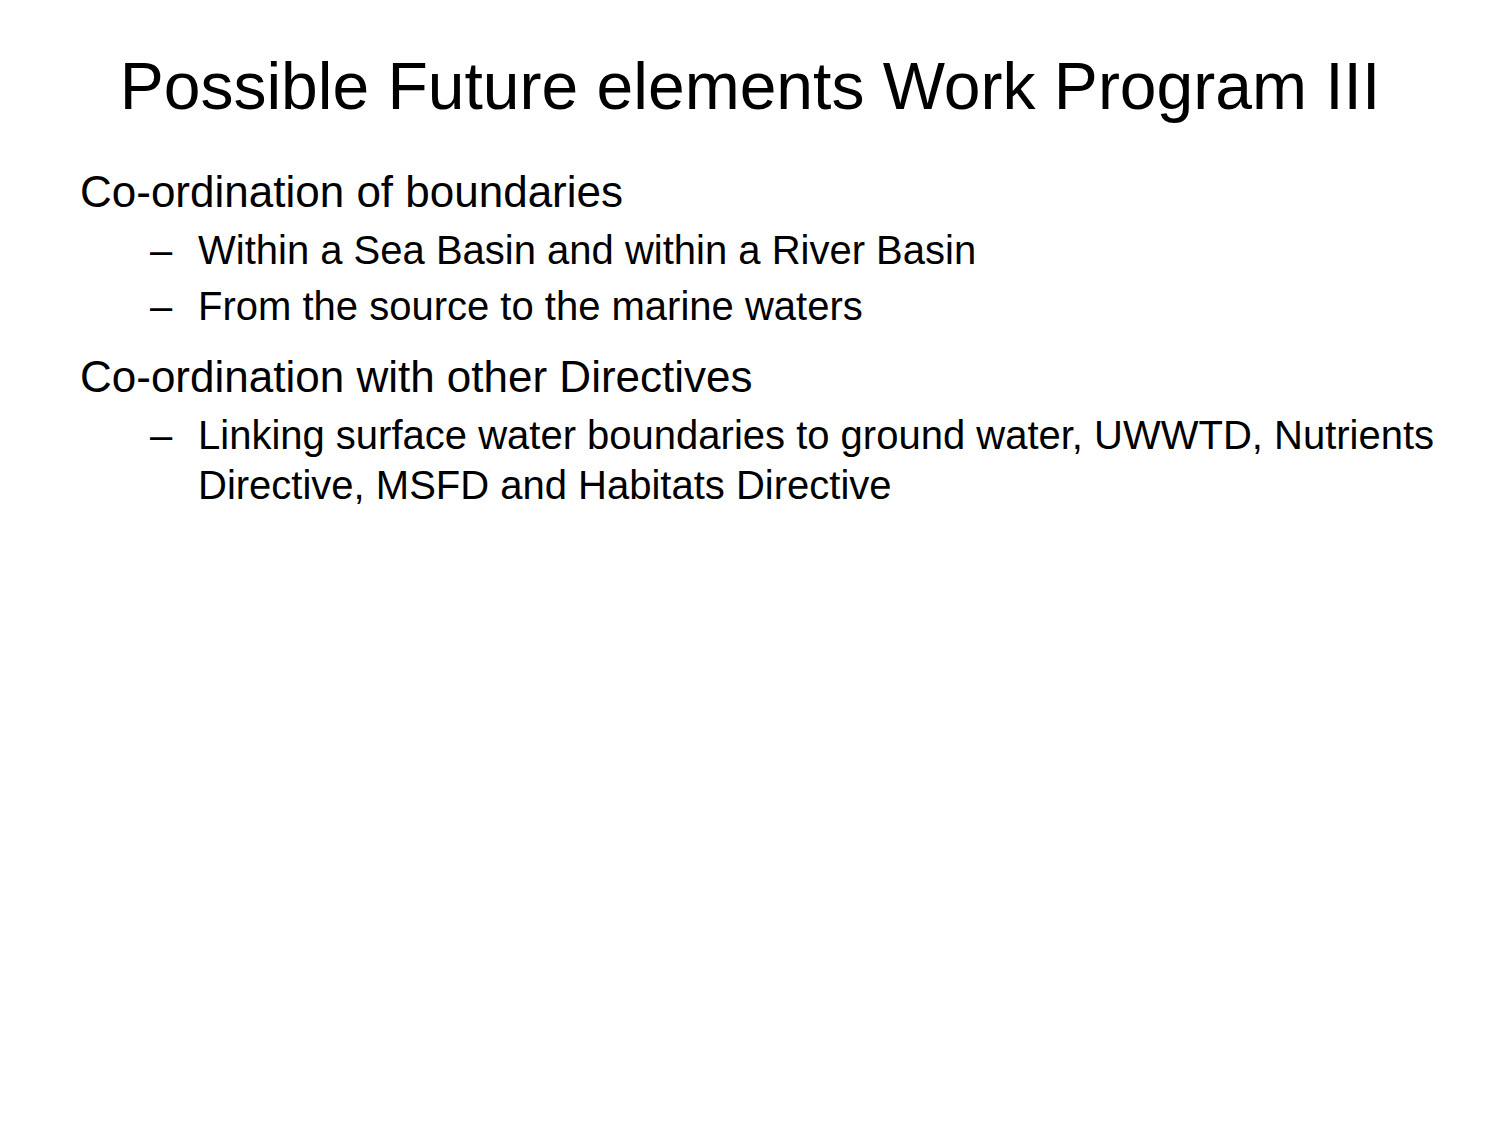Possible Future elements Work Program III
Co-ordination of boundaries
Within a Sea Basin and within a River Basin
From the source to the marine waters
Co-ordination with other Directives
Linking surface water boundaries to ground water, UWWTD, Nutrients Directive, MSFD and Habitats Directive